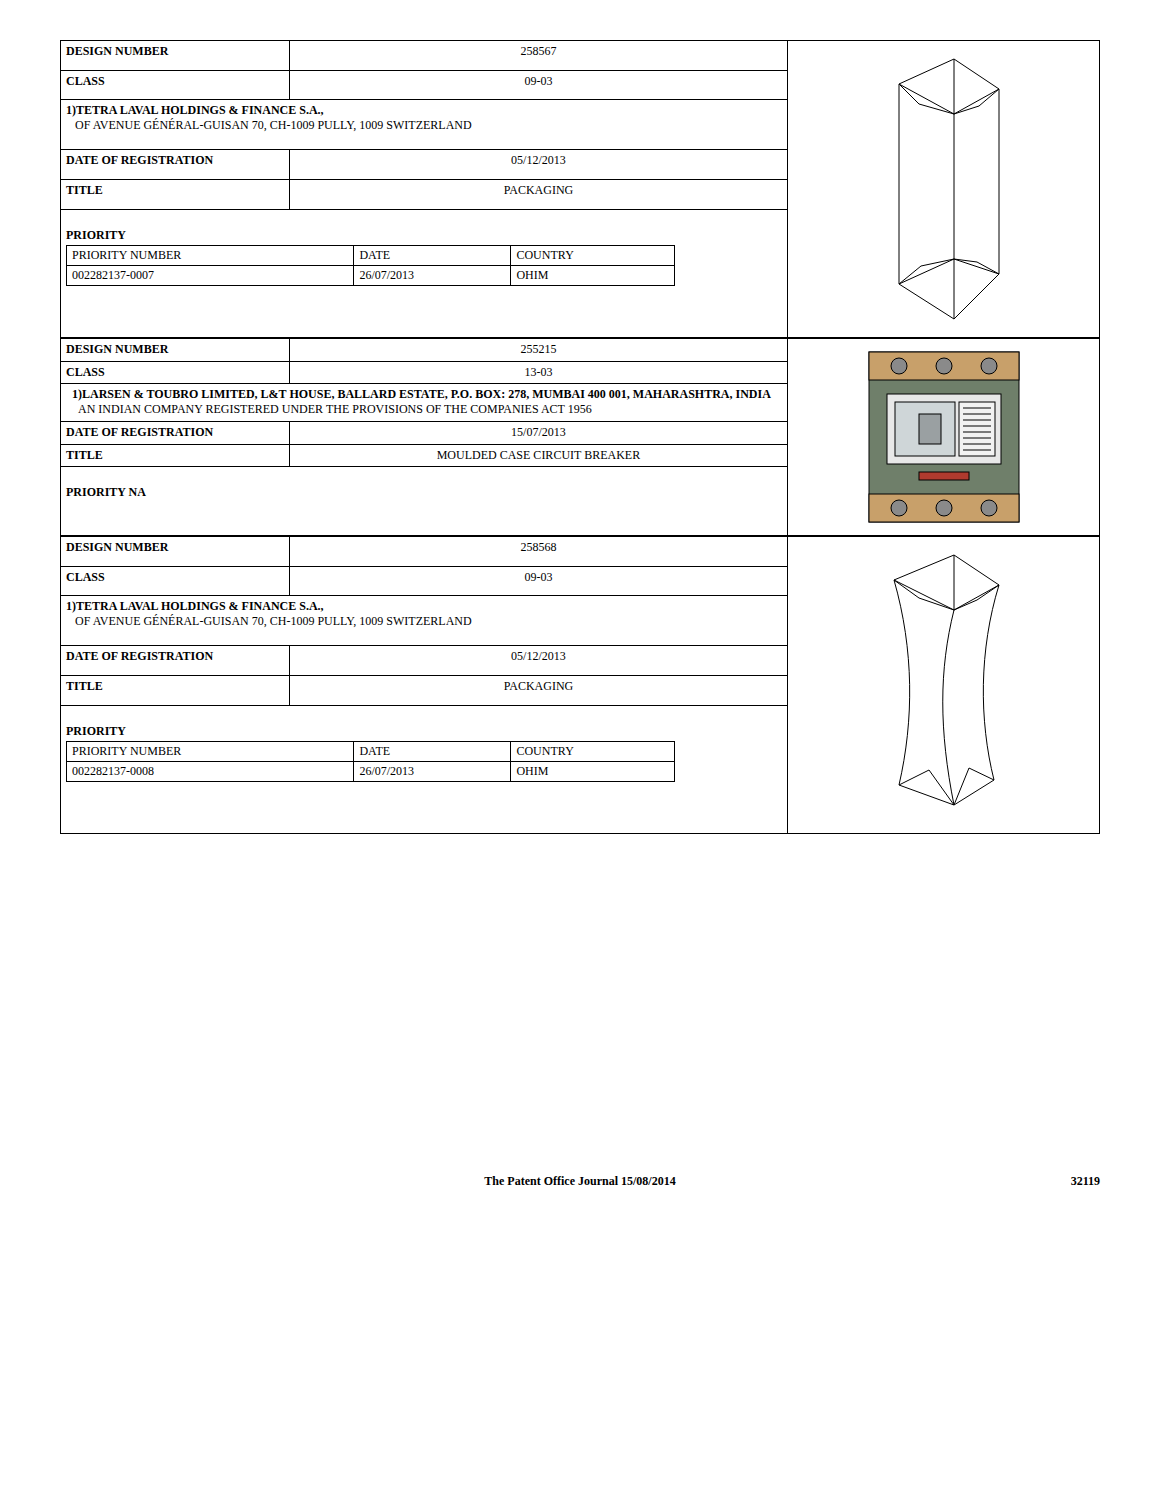| DESIGN NUMBER | 258567 | |
| CLASS | 09-03 |
| 1)TETRA LAVAL HOLDINGS & FINANCE S.A., OF AVENUE GÉNÉRAL-GUISAN 70, CH-1009 PULLY, 1009 SWITZERLAND |
| DATE OF REGISTRATION | 05/12/2013 |
| TITLE | PACKAGING |
| PRIORITY / PRIORITY NUMBER / DATE / COUNTRY / / 002282137-0007 / 26/07/2013 / OHIM / |
| DESIGN NUMBER | 255215 | |
| CLASS | 13-03 |
| 1)LARSEN & TOUBRO LIMITED, L&T HOUSE, BALLARD ESTATE, P.O. BOX: 278, MUMBAI 400 001, MAHARASHTRA, INDIA AN INDIAN COMPANY REGISTERED UNDER THE PROVISIONS OF THE COMPANIES ACT 1956 |
| DATE OF REGISTRATION | 15/07/2013 |
| TITLE | MOULDED CASE CIRCUIT BREAKER |
| PRIORITY NA |
| DESIGN NUMBER | 258568 | |
| CLASS | 09-03 |
| 1)TETRA LAVAL HOLDINGS & FINANCE S.A., OF AVENUE GÉNÉRAL-GUISAN 70, CH-1009 PULLY, 1009 SWITZERLAND |
| DATE OF REGISTRATION | 05/12/2013 |
| TITLE | PACKAGING |
| PRIORITY / PRIORITY NUMBER / DATE / COUNTRY / / 002282137-0008 / 26/07/2013 / OHIM / |
The Patent Office Journal 15/08/2014 32119